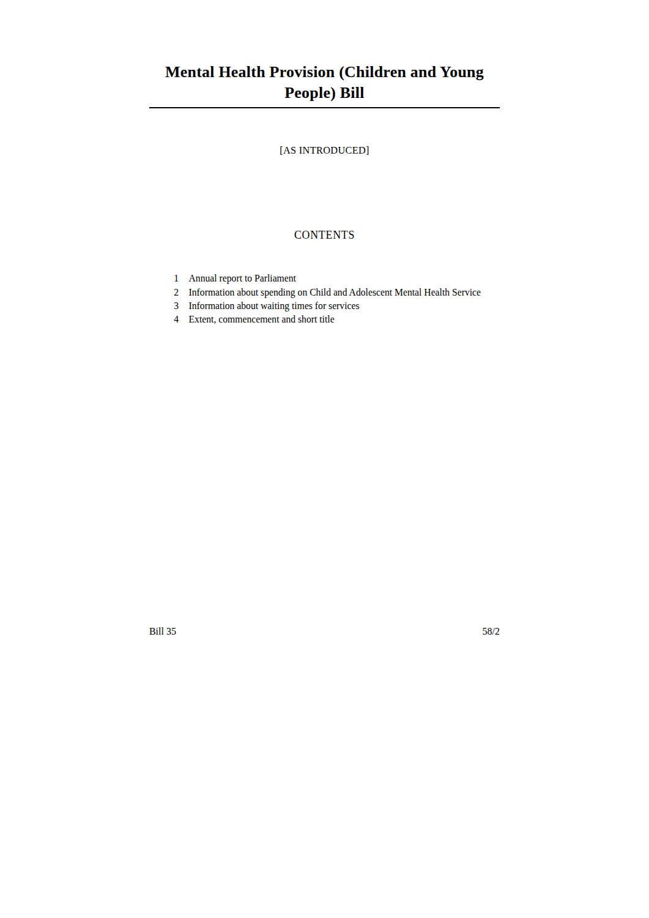Mental Health Provision (Children and Young People) Bill
[AS INTRODUCED]
CONTENTS
1 Annual report to Parliament
2 Information about spending on Child and Adolescent Mental Health Service
3 Information about waiting times for services
4 Extent, commencement and short title
Bill 35 58/2